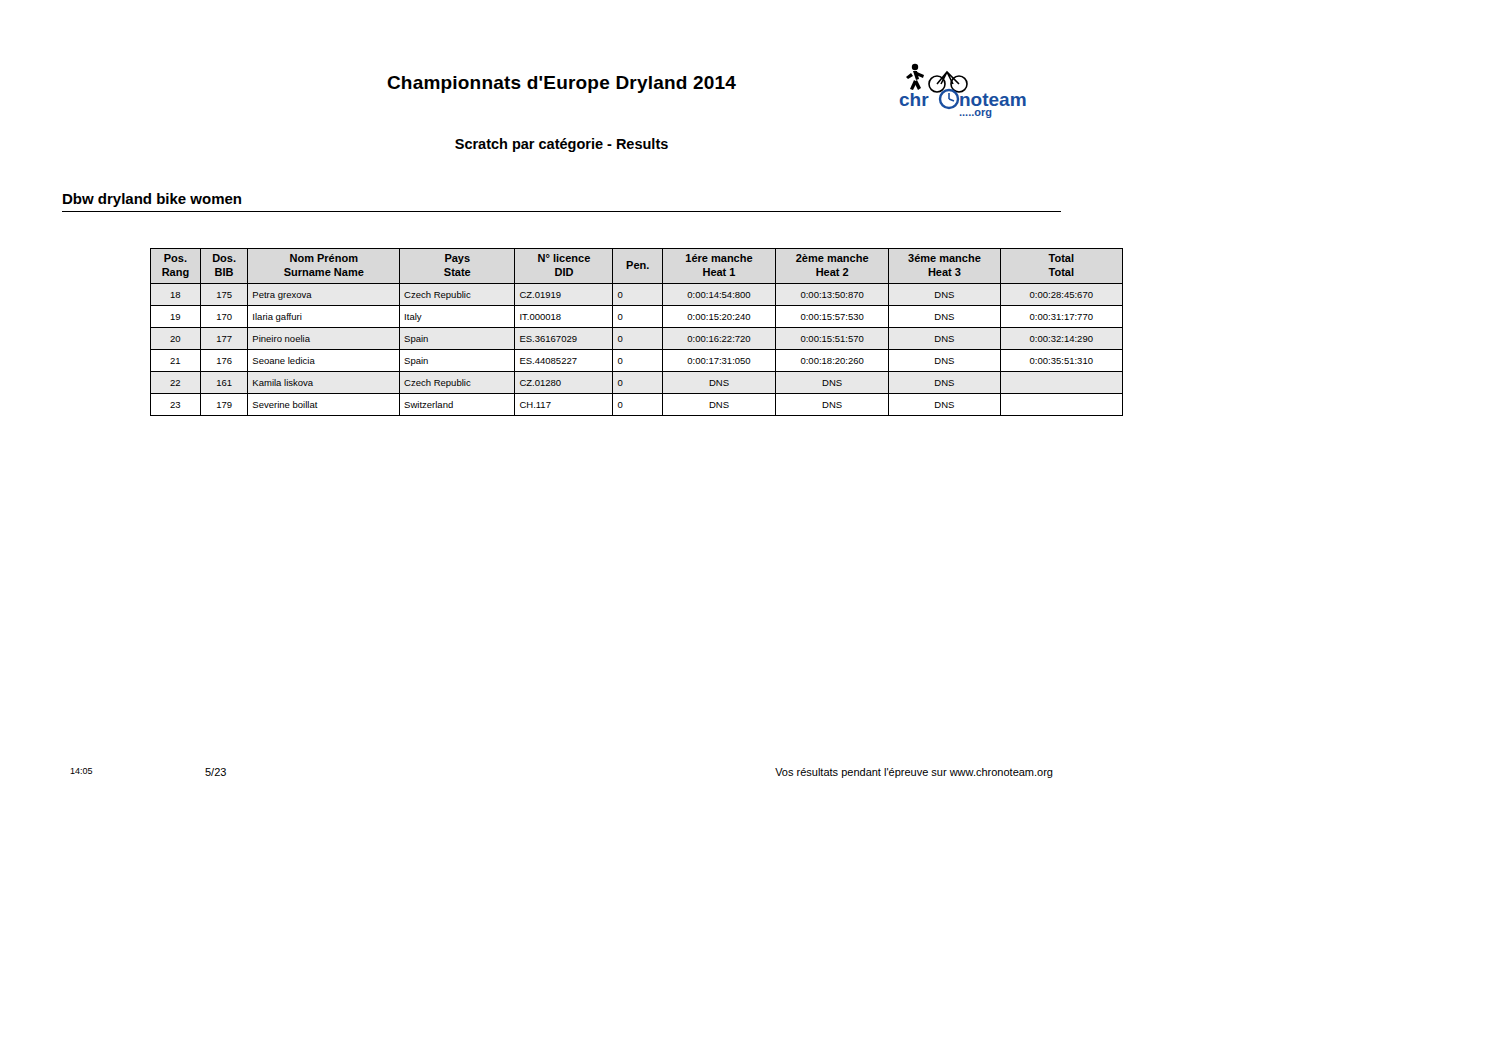chr noteam .....org
Championnats d'Europe Dryland 2014
Scratch par catégorie - Results
Dbw dryland bike women
| Pos. Rang | Dos. BIB | Nom Prénom Surname Name | Pays State | N° licence DID | Pen. | 1ére manche Heat 1 | 2ème manche Heat 2 | 3éme manche Heat 3 | Total Total |
| --- | --- | --- | --- | --- | --- | --- | --- | --- | --- |
| 18 | 175 | Petra grexova | Czech Republic | CZ.01919 | 0 | 0:00:14:54:800 | 0:00:13:50:870 | DNS | 0:00:28:45:670 |
| 19 | 170 | Ilaria gaffuri | Italy | IT.000018 | 0 | 0:00:15:20:240 | 0:00:15:57:530 | DNS | 0:00:31:17:770 |
| 20 | 177 | Pineiro noelia | Spain | ES.36167029 | 0 | 0:00:16:22:720 | 0:00:15:51:570 | DNS | 0:00:32:14:290 |
| 21 | 176 | Seoane ledicia | Spain | ES.44085227 | 0 | 0:00:17:31:050 | 0:00:18:20:260 | DNS | 0:00:35:51:310 |
| 22 | 161 | Kamila liskova | Czech Republic | CZ.01280 | 0 | DNS | DNS | DNS | |
| 23 | 179 | Severine boillat | Switzerland | CH.117 | 0 | DNS | DNS | DNS | |
14:05 5/23 Vos résultats pendant l'épreuve sur www.chronoteam.org